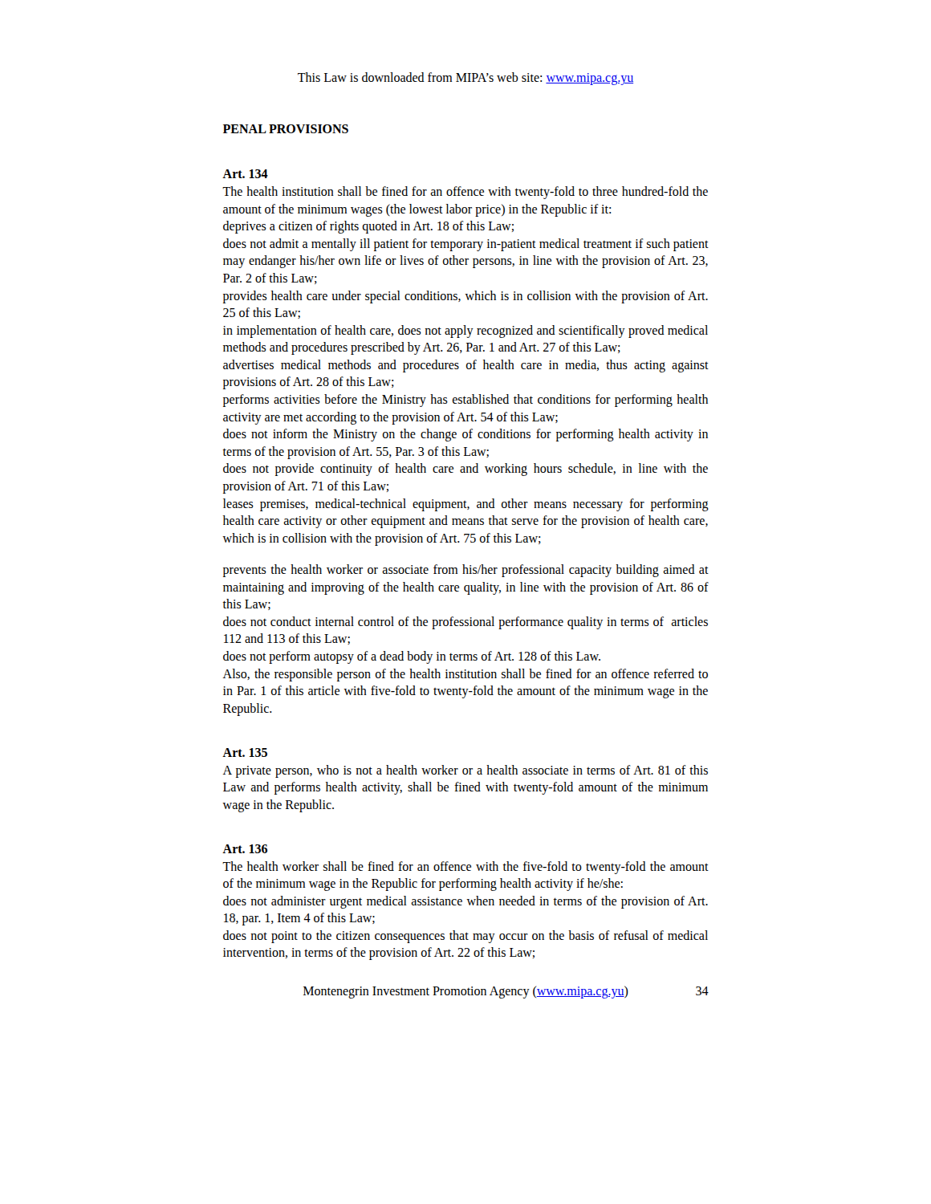This Law is downloaded from MIPA’s web site: www.mipa.cg.yu
PENAL PROVISIONS
Art. 134
The health institution shall be fined for an offence with twenty-fold to three hundred-fold the amount of the minimum wages (the lowest labor price) in the Republic if it:
deprives a citizen of rights quoted in Art. 18 of this Law;
does not admit a mentally ill patient for temporary in-patient medical treatment if such patient may endanger his/her own life or lives of other persons, in line with the provision of Art. 23, Par. 2 of this Law;
provides health care under special conditions, which is in collision with the provision of Art. 25 of this Law;
in implementation of health care, does not apply recognized and scientifically proved medical methods and procedures prescribed by Art. 26, Par. 1 and Art. 27 of this Law;
advertises medical methods and procedures of health care in media, thus acting against provisions of Art. 28 of this Law;
performs activities before the Ministry has established that conditions for performing health activity are met according to the provision of Art. 54 of this Law;
does not inform the Ministry on the change of conditions for performing health activity in terms of the provision of Art. 55, Par. 3 of this Law;
does not provide continuity of health care and working hours schedule, in line with the provision of Art. 71 of this Law;
leases premises, medical-technical equipment, and other means necessary for performing health care activity or other equipment and means that serve for the provision of health care, which is in collision with the provision of Art. 75 of this Law;
prevents the health worker or associate from his/her professional capacity building aimed at maintaining and improving of the health care quality, in line with the provision of Art. 86 of this Law;
does not conduct internal control of the professional performance quality in terms of articles 112 and 113 of this Law;
does not perform autopsy of a dead body in terms of Art. 128 of this Law.
Also, the responsible person of the health institution shall be fined for an offence referred to in Par. 1 of this article with five-fold to twenty-fold the amount of the minimum wage in the Republic.
Art. 135
A private person, who is not a health worker or a health associate in terms of Art. 81 of this Law and performs health activity, shall be fined with twenty-fold amount of the minimum wage in the Republic.
Art. 136
The health worker shall be fined for an offence with the five-fold to twenty-fold the amount of the minimum wage in the Republic for performing health activity if he/she:
does not administer urgent medical assistance when needed in terms of the provision of Art. 18, par. 1, Item 4 of this Law;
does not point to the citizen consequences that may occur on the basis of refusal of medical intervention, in terms of the provision of Art. 22 of this Law;
Montenegrin Investment Promotion Agency (www.mipa.cg.yu) 34